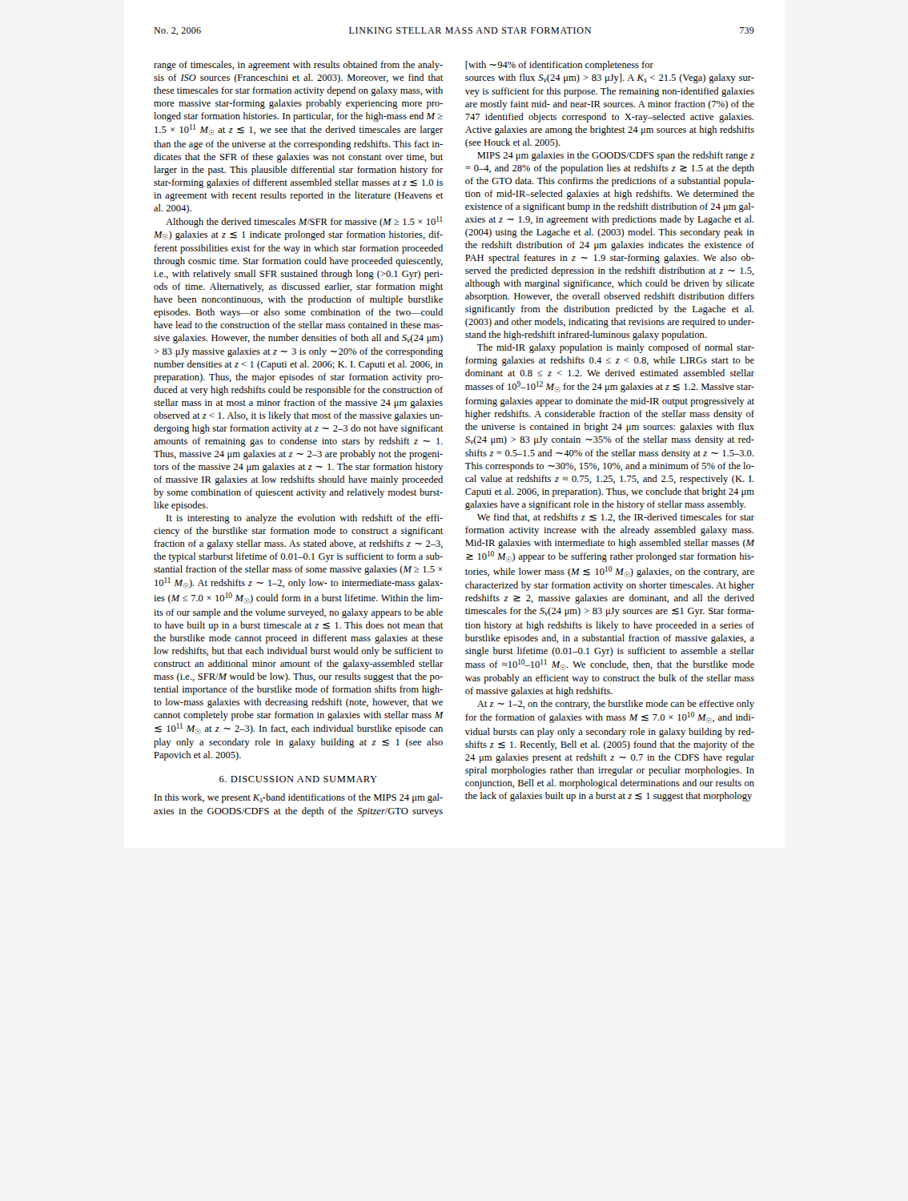No. 2, 2006 Linking Stellar Mass and Star Formation 739
range of timescales, in agreement with results obtained from the analysis of ISO sources (Franceschini et al. 2003). Moreover, we find that these timescales for star formation activity depend on galaxy mass, with more massive star-forming galaxies probably experiencing more prolonged star formation histories. In particular, for the high-mass end M ≥ 1.5 × 1011 M☉ at z ≲ 1, we see that the derived timescales are larger than the age of the universe at the corresponding redshifts. This fact indicates that the SFR of these galaxies was not constant over time, but larger in the past. This plausible differential star formation history for star-forming galaxies of different assembled stellar masses at z ≲ 1.0 is in agreement with recent results reported in the literature (Heavens et al. 2004).
Although the derived timescales M/SFR for massive (M ≥ 1.5 × 1011 M☉) galaxies at z ≲ 1 indicate prolonged star formation histories, different possibilities exist for the way in which star formation proceeded through cosmic time. Star formation could have proceeded quiescently, i.e., with relatively small SFR sustained through long (>0.1 Gyr) periods of time. Alternatively, as discussed earlier, star formation might have been noncontinuous, with the production of multiple burstlike episodes. Both ways—or also some combination of the two—could have lead to the construction of the stellar mass contained in these massive galaxies. However, the number densities of both all and Sν(24 μm) > 83 μJy massive galaxies at z ∼ 3 is only ∼20% of the corresponding number densities at z < 1 (Caputi et al. 2006; K. I. Caputi et al. 2006, in preparation). Thus, the major episodes of star formation activity produced at very high redshifts could be responsible for the construction of stellar mass in at most a minor fraction of the massive 24 μm galaxies observed at z < 1. Also, it is likely that most of the massive galaxies undergoing high star formation activity at z ∼ 2–3 do not have significant amounts of remaining gas to condense into stars by redshift z ∼ 1. Thus, massive 24 μm galaxies at z ∼ 2–3 are probably not the progenitors of the massive 24 μm galaxies at z ∼ 1. The star formation history of massive IR galaxies at low redshifts should have mainly proceeded by some combination of quiescent activity and relatively modest burstlike episodes.
It is interesting to analyze the evolution with redshift of the efficiency of the burstlike star formation mode to construct a significant fraction of a galaxy stellar mass. As stated above, at redshifts z ∼ 2–3, the typical starburst lifetime of 0.01–0.1 Gyr is sufficient to form a substantial fraction of the stellar mass of some massive galaxies (M ≥ 1.5 × 1011 M☉). At redshifts z ∼ 1–2, only low- to intermediate-mass galaxies (M ≤ 7.0 × 1010 M☉) could form in a burst lifetime. Within the limits of our sample and the volume surveyed, no galaxy appears to be able to have built up in a burst timescale at z ≲ 1. This does not mean that the burstlike mode cannot proceed in different mass galaxies at these low redshifts, but that each individual burst would only be sufficient to construct an additional minor amount of the galaxy-assembled stellar mass (i.e., SFR/M would be low). Thus, our results suggest that the potential importance of the burstlike mode of formation shifts from high- to low-mass galaxies with decreasing redshift (note, however, that we cannot completely probe star formation in galaxies with stellar mass M ≲ 1011 M☉ at z ∼ 2–3). In fact, each individual burstlike episode can play only a secondary role in galaxy building at z ≲ 1 (see also Papovich et al. 2005).
6. Discussion and Summary
In this work, we present Ks-band identifications of the MIPS 24 μm galaxies in the GOODS/CDFS at the depth of the Spitzer/GTO surveys [with ∼94% of identification completeness for
sources with flux Sν(24 μm) > 83 μJy]. A Ks < 21.5 (Vega) galaxy survey is sufficient for this purpose. The remaining non-identified galaxies are mostly faint mid- and near-IR sources. A minor fraction (7%) of the 747 identified objects correspond to X-ray–selected active galaxies. Active galaxies are among the brightest 24 μm sources at high redshifts (see Houck et al. 2005).
MIPS 24 μm galaxies in the GOODS/CDFS span the redshift range z = 0–4, and 28% of the population lies at redshifts z ≳ 1.5 at the depth of the GTO data. This confirms the predictions of a substantial population of mid-IR–selected galaxies at high redshifts. We determined the existence of a significant bump in the redshift distribution of 24 μm galaxies at z ∼ 1.9, in agreement with predictions made by Lagache et al. (2004) using the Lagache et al. (2003) model. This secondary peak in the redshift distribution of 24 μm galaxies indicates the existence of PAH spectral features in z ∼ 1.9 star-forming galaxies. We also observed the predicted depression in the redshift distribution at z ∼ 1.5, although with marginal significance, which could be driven by silicate absorption. However, the overall observed redshift distribution differs significantly from the distribution predicted by the Lagache et al. (2003) and other models, indicating that revisions are required to understand the high-redshift infrared-luminous galaxy population.
The mid-IR galaxy population is mainly composed of normal star-forming galaxies at redshifts 0.4 ≤ z < 0.8, while LIRGs start to be dominant at 0.8 ≤ z < 1.2. We derived estimated assembled stellar masses of 109–1012 M☉ for the 24 μm galaxies at z ≲ 1.2. Massive star-forming galaxies appear to dominate the mid-IR output progressively at higher redshifts. A considerable fraction of the stellar mass density of the universe is contained in bright 24 μm sources: galaxies with flux Sν(24 μm) > 83 μJy contain ∼35% of the stellar mass density at redshifts z = 0.5–1.5 and ∼40% of the stellar mass density at z ∼ 1.5–3.0. This corresponds to ∼30%, 15%, 10%, and a minimum of 5% of the local value at redshifts z ≈ 0.75, 1.25, 1.75, and 2.5, respectively (K. I. Caputi et al. 2006, in preparation). Thus, we conclude that bright 24 μm galaxies have a significant role in the history of stellar mass assembly.
We find that, at redshifts z ≲ 1.2, the IR-derived timescales for star formation activity increase with the already assembled galaxy mass. Mid-IR galaxies with intermediate to high assembled stellar masses (M ≳ 1010 M☉) appear to be suffering rather prolonged star formation histories, while lower mass (M ≲ 1010 M☉) galaxies, on the contrary, are characterized by star formation activity on shorter timescales. At higher redshifts z ≳ 2, massive galaxies are dominant, and all the derived timescales for the Sν(24 μm) > 83 μJy sources are ≲1 Gyr. Star formation history at high redshifts is likely to have proceeded in a series of burstlike episodes and, in a substantial fraction of massive galaxies, a single burst lifetime (0.01–0.1 Gyr) is sufficient to assemble a stellar mass of ≈1010–1011 M☉. We conclude, then, that the burstlike mode was probably an efficient way to construct the bulk of the stellar mass of massive galaxies at high redshifts.
At z ∼ 1–2, on the contrary, the burstlike mode can be effective only for the formation of galaxies with mass M ≲ 7.0 × 1010 M☉, and individual bursts can play only a secondary role in galaxy building by redshifts z ≲ 1. Recently, Bell et al. (2005) found that the majority of the 24 μm galaxies present at redshift z ∼ 0.7 in the CDFS have regular spiral morphologies rather than irregular or peculiar morphologies. In conjunction, Bell et al. morphological determinations and our results on the lack of galaxies built up in a burst at z ≲ 1 suggest that morphology